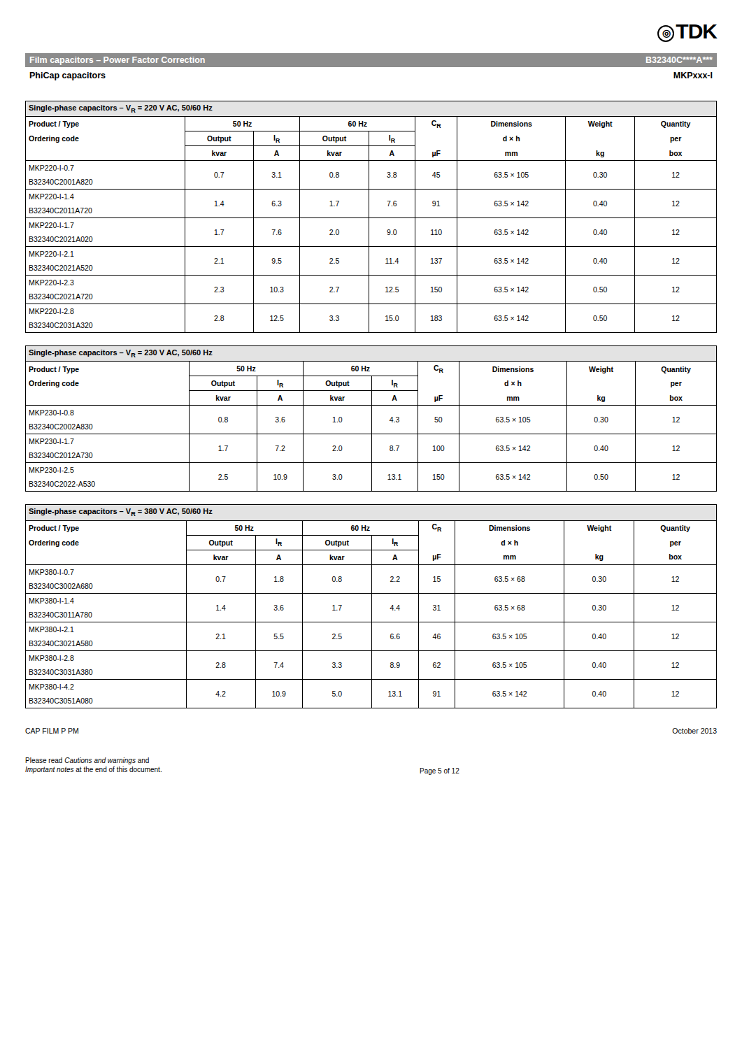◎TDK
Film capacitors – Power Factor Correction B32340C****A***
PhiCap capacitors MKPxxx-I
Single-phase capacitors – V R = 220 V AC, 50/60 Hz
| Product / Type | 50 Hz | 60 Hz | C R | Dimensions | Weight | Quantity |
| --- | --- | --- | --- | --- | --- | --- |
| Ordering code | Output | I R | Output | I R | | d × h | | per |
| | kvar | A | kvar | A | µF | mm | kg | box |
| MKP220-I-0.7 | 0.7 | 3.1 | 0.8 | 3.8 | 45 | 63.5 × 105 | 0.30 | 12 |
| B32340C2001A820 |
| MKP220-I-1.4 | 1.4 | 6.3 | 1.7 | 7.6 | 91 | 63.5 × 142 | 0.40 | 12 |
| B32340C2011A720 |
| MKP220-I-1.7 | 1.7 | 7.6 | 2.0 | 9.0 | 110 | 63.5 × 142 | 0.40 | 12 |
| B32340C2021A020 |
| MKP220-I-2.1 | 2.1 | 9.5 | 2.5 | 11.4 | 137 | 63.5 × 142 | 0.40 | 12 |
| B32340C2021A520 |
| MKP220-I-2.3 | 2.3 | 10.3 | 2.7 | 12.5 | 150 | 63.5 × 142 | 0.50 | 12 |
| B32340C2021A720 |
| MKP220-I-2.8 | 2.8 | 12.5 | 3.3 | 15.0 | 183 | 63.5 × 142 | 0.50 | 12 |
| B32340C2031A320 |
Single-phase capacitors – V R = 230 V AC, 50/60 Hz
| Product / Type | 50 Hz | 60 Hz | C R | Dimensions | Weight | Quantity |
| --- | --- | --- | --- | --- | --- | --- |
| Ordering code | Output | I R | Output | I R | | d × h | | per |
| | kvar | A | kvar | A | µF | mm | kg | box |
| MKP230-I-0.8 | 0.8 | 3.6 | 1.0 | 4.3 | 50 | 63.5 × 105 | 0.30 | 12 |
| B32340C2002A830 |
| MKP230-I-1.7 | 1.7 | 7.2 | 2.0 | 8.7 | 100 | 63.5 × 142 | 0.40 | 12 |
| B32340C2012A730 |
| MKP230-I-2.5 | 2.5 | 10.9 | 3.0 | 13.1 | 150 | 63.5 × 142 | 0.50 | 12 |
| B32340C2022-A530 |
Single-phase capacitors – V R = 380 V AC, 50/60 Hz
| Product / Type | 50 Hz | 60 Hz | C R | Dimensions | Weight | Quantity |
| --- | --- | --- | --- | --- | --- | --- |
| Ordering code | Output | I R | Output | I R | | d × h | | per |
| | kvar | A | kvar | A | µF | mm | kg | box |
| MKP380-I-0.7 | 0.7 | 1.8 | 0.8 | 2.2 | 15 | 63.5 × 68 | 0.30 | 12 |
| B32340C3002A680 |
| MKP380-I-1.4 | 1.4 | 3.6 | 1.7 | 4.4 | 31 | 63.5 × 68 | 0.30 | 12 |
| B32340C3011A780 |
| MKP380-I-2.1 | 2.1 | 5.5 | 2.5 | 6.6 | 46 | 63.5 × 105 | 0.40 | 12 |
| B32340C3021A580 |
| MKP380-I-2.8 | 2.8 | 7.4 | 3.3 | 8.9 | 62 | 63.5 × 105 | 0.40 | 12 |
| B32340C3031A380 |
| MKP380-I-4.2 | 4.2 | 10.9 | 5.0 | 13.1 | 91 | 63.5 × 142 | 0.40 | 12 |
| B32340C3051A080 |
CAP FILM P PM October 2013
Please read Cautions and warnings and
Important notes at the end of this document.
Page 5 of 12